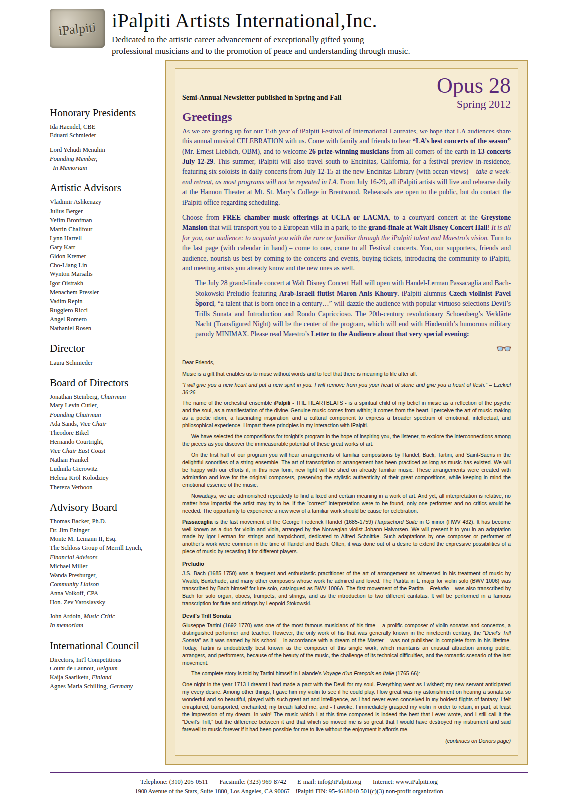iPalpiti Artists International,Inc.
Dedicated to the artistic career advancement of exceptionally gifted young
professional musicians and to the promotion of peace and understanding through music.
Honorary Presidents
Ida Haendel, CBE
Eduard Schmieder
Lord Yehudi Menuhin
Founding Member,
In Memoriam
Artistic Advisors
Vladimir Ashkenazy
Julius Berger
Yefim Bronfman
Martin Chalifour
Lynn Harrell
Gary Karr
Gidon Kremer
Cho-Liang Lin
Wynton Marsalis
Igor Oistrakh
Menachem Pressler
Vadim Repin
Ruggiero Ricci
Angel Romero
Nathaniel Rosen
Director
Laura Schmieder
Board of Directors
Jonathan Steinberg, Chairman
Mary Levin Cutler,
Founding Chairman
Ada Sands, Vice Chair
Theodore Bikel
Hernando Courtright,
Vice Chair East Coast
Nathan Frankel
Ludmila Gierowitz
Helena Kröl-Kolodziey
Thereza Verboon
Advisory Board
Thomas Backer, Ph.D.
Dr. Jim Eninger
Monte M. Lemann II, Esq.
The Schloss Group of Merrill Lynch,
Financial Advisors
Michael Miller
Wanda Presburger,
Community Liaison
Anna Volkoff, CPA
Hon. Zev Yaroslavsky
John Ardoin, Music Critic
In memoriam
International Council
Directors, Int'l Competitions
Count de Launoit, Belgium
Kaija Saariketu, Finland
Agnes Maria Schilling, Germany
Opus 28
Spring 2012
Semi-Annual Newsletter published in Spring and Fall
Greetings
As we are gearing up for our 15th year of iPalpiti Festival of International Laureates, we hope that LA audiences share this annual musical CELEBRATION with us. Come with family and friends to hear “LA’s best concerts of the season” (Mr. Ernest Lieblich, OBM), and to welcome 26 prize-winning musicians from all corners of the earth in 13 concerts July 12-29. This summer, iPalpiti will also travel south to Encinitas, California, for a festival preview in-residence, featuring six soloists in daily concerts from July 12-15 at the new Encinitas Library (with ocean views) – take a week-end retreat, as most programs will not be repeated in LA. From July 16-29, all iPalpiti artists will live and rehearse daily at the Hannon Theater at Mt. St. Mary’s College in Brentwood. Rehearsals are open to the public, but do contact the iPalpiti office regarding scheduling.
Choose from FREE chamber music offerings at UCLA or LACMA, to a courtyard concert at the Greystone Mansion that will transport you to a European villa in a park, to the grand-finale at Walt Disney Concert Hall! It is all for you, our audience: to acquaint you with the rare or familiar through the iPalpiti talent and Maestro’s vision. Turn to the last page (with calendar in hand) – come to one, come to all Festival concerts. You, our supporters, friends and audience, nourish us best by coming to the concerts and events, buying tickets, introducing the community to iPalpiti, and meeting artists you already know and the new ones as well.
The July 28 grand-finale concert at Walt Disney Concert Hall will open with Handel-Lerman Passacaglia and Bach-Stokowski Preludio featuring Arab-Israeli flutist Maron Anis Khoury. iPalpiti alumnus Czech violinist Pavel Šporcl, “a talent that is born once in a century…” will dazzle the audience with popular virtuoso selections Devil’s Trills Sonata and Introduction and Rondo Capriccioso. The 20th-century revolutionary Schoenberg’s Verklärte Nacht (Transfigured Night) will be the center of the program, which will end with Hindemith’s humorous military parody MINIMAX. Please read Maestro’s Letter to the Audience about that very special evening:
👓
Dear Friends,
Music is a gift that enables us to muse without words and to feel that there is meaning to life after all.
“I will give you a new heart and put a new spirit in you. I will remove from you your heart of stone and give you a heart of flesh.” – Ezekiel 36:26
The name of the orchestral ensemble iPalpiti - THE HEARTBEATS - is a spiritual child of my belief in music as a reflection of the psyche and the soul, as a manifestation of the divine. Genuine music comes from within; it comes from the heart. I perceive the art of music-making as a poetic idiom, a fascinating inspiration, and a cultural component to express a broader spectrum of emotional, intellectual, and philosophical experience. I impart these principles in my interaction with iPalpiti.
We have selected the compositions for tonight’s program in the hope of inspiring you, the listener, to explore the interconnections among the pieces as you discover the immeasurable potential of these great works of art.
On the first half of our program you will hear arrangements of familiar compositions by Handel, Bach, Tartini, and Saint-Saëns in the delightful sonorities of a string ensemble. The art of transcription or arrangement has been practiced as long as music has existed. We will be happy with our efforts if, in this new form, new light will be shed on already familiar music. These arrangements were created with admiration and love for the original composers, preserving the stylistic authenticity of their great compositions, while keeping in mind the emotional essence of the music.
Nowadays, we are admonished repeatedly to find a fixed and certain meaning in a work of art. And yet, all interpretation is relative, no matter how impartial the artist may try to be. If the “correct” interpretation were to be found, only one performer and no critics would be needed. The opportunity to experience a new view of a familiar work should be cause for celebration.
Passacaglia is the last movement of the George Frederick Handel (1685-1759) Harpsichord Suite in G minor (HWV 432). It has become well known as a duo for violin and viola, arranged by the Norwegian violist Johann Halvorsen. We will present it to you in an adaptation made by Igor Lerman for strings and harpsichord, dedicated to Alfred Schnittke. Such adaptations by one composer or performer of another’s work were common in the time of Handel and Bach. Often, it was done out of a desire to extend the expressive possibilities of a piece of music by recasting it for different players.
Preludio
J.S. Bach (1685-1750) was a frequent and enthusiastic practitioner of the art of arrangement as witnessed in his treatment of music by Vivaldi, Buxtehude, and many other composers whose work he admired and loved. The Partita in E major for violin solo (BWV 1006) was transcribed by Bach himself for lute solo, catalogued as BWV 1006A. The first movement of the Partita – Preludio – was also transcribed by Bach for solo organ, oboes, trumpets, and strings, and as the introduction to two different cantatas. It will be performed in a famous transcription for flute and strings by Leopold Stokowski.
Devil's Trill Sonata
Giuseppe Tartini (1692-1770) was one of the most famous musicians of his time – a prolific composer of violin sonatas and concertos, a distinguished performer and teacher. However, the only work of his that was generally known in the nineteenth century, the "Devil’s Trill Sonata" as it was named by his school – in accordance with a dream of the Master – was not published in complete form in his lifetime. Today, Tartini is undoubtedly best known as the composer of this single work, which maintains an unusual attraction among public, arrangers, and performers, because of the beauty of the music, the challenge of its technical difficulties, and the romantic scenario of the last movement.
The complete story is told by Tartini himself in Lalande’s Voyage d’un François en Italie (1765-66):
One night in the year 1713 I dreamt I had made a pact with the Devil for my soul. Everything went as I wished; my new servant anticipated my every desire. Among other things, I gave him my violin to see if he could play. How great was my astonishment on hearing a sonata so wonderful and so beautiful, played with such great art and intelligence, as I had never even conceived in my boldest flights of fantasy. I felt enraptured, transported, enchanted; my breath failed me, and - I awoke. I immediately grasped my violin in order to retain, in part, at least the impression of my dream. In vain! The music which I at this time composed is indeed the best that I ever wrote, and I still call it the “Devil’s Trill,” but the difference between it and that which so moved me is so great that I would have destroyed my instrument and said farewell to music forever if it had been possible for me to live without the enjoyment it affords me.
(continues on Donors page)
Telephone: (310) 205-0511 Facsimile: (323) 969-8742 E-mail: info@iPalpiti.org Internet: www.iPalpiti.org
1900 Avenue of the Stars, Suite 1880, Los Angeles, CA 90067 iPalpiti FIN: 95-4618040 501(c)(3) non-profit organization